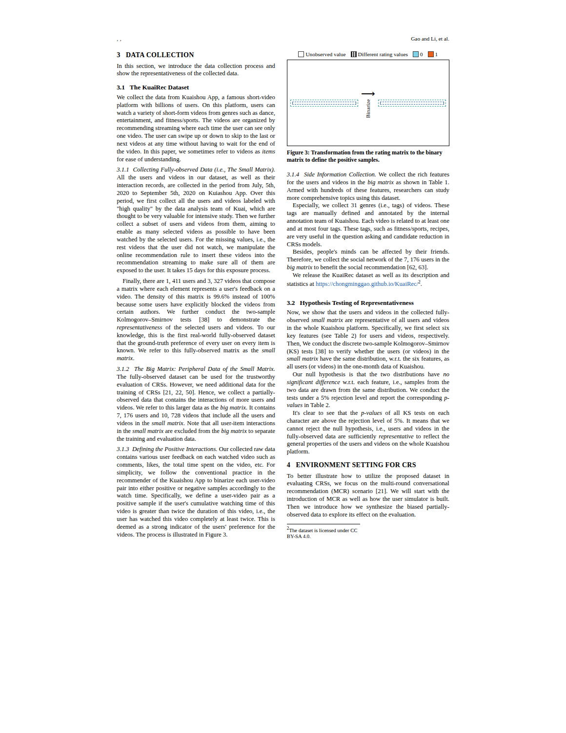, ,
Gao and Li, et al.
3 DATA COLLECTION
In this section, we introduce the data collection process and show the representativeness of the collected data.
3.1 The KuaiRec Dataset
We collect the data from Kuaishou App, a famous short-video platform with billions of users. On this platform, users can watch a variety of short-form videos from genres such as dance, entertainment, and fitness/sports. The videos are organized by recommending streaming where each time the user can see only one video. The user can swipe up or down to skip to the last or next videos at any time without having to wait for the end of the video. In this paper, we sometimes refer to videos as items for ease of understanding.
3.1.1 Collecting Fully-observed Data (i.e., The Small Matrix). All the users and videos in our dataset, as well as their interaction records, are collected in the period from July, 5th, 2020 to September 5th, 2020 on Kuiashou App. Over this period, we first collect all the users and videos labeled with "high quality" by the data analysis team of Kuai, which are thought to be very valuable for intensive study. Then we further collect a subset of users and videos from them, aiming to enable as many selected videos as possible to have been watched by the selected users. For the missing values, i.e., the rest videos that the user did not watch, we manipulate the online recommendation rule to insert these videos into the recommendation streaming to make sure all of them are exposed to the user. It takes 15 days for this exposure process.
Finally, there are 1, 411 users and 3, 327 videos that compose a matrix where each element represents a user's feedback on a video. The density of this matrix is 99.6% instead of 100% because some users have explicitly blocked the videos from certain authors. We further conduct the two-sample Kolmogorov–Smirnov tests [38] to demonstrate the representativeness of the selected users and videos. To our knowledge, this is the first real-world fully-observed dataset that the ground-truth preference of every user on every item is known. We refer to this fully-observed matrix as the small matrix.
3.1.2 The Big Matrix: Peripheral Data of the Small Matrix. The fully-observed dataset can be used for the trustworthy evaluation of CRSs. However, we need additional data for the training of CRSs [21, 22, 50]. Hence, we collect a partially-observed data that contains the interactions of more users and videos. We refer to this larger data as the big matrix. It contains 7, 176 users and 10, 728 videos that include all the users and videos in the small matrix. Note that all user-item interactions in the small matrix are excluded from the big matrix to separate the training and evaluation data.
3.1.3 Defining the Positive Interactions. Our collected raw data contains various user feedback on each watched video such as comments, likes, the total time spent on the video, etc. For simplicity, we follow the conventional practice in the recommender of the Kuaishou App to binarize each user-video pair into either positive or negative samples accordingly to the watch time. Specifically, we define a user-video pair as a positive sample if the user's cumulative watching time of this video is greater than twice the duration of this video, i.e., the user has watched this video completely at least twice. This is deemed as a strong indicator of the users' preference for the videos. The process is illustrated in Figure 3.
Unobserved value
Different rating values
0
1
⟶
Binarize
Figure 3: Transformation from the rating matrix to the binary matrix to define the positive samples.
3.1.4 Side Information Collection. We collect the rich features for the users and videos in the big matrix as shown in Table 1. Armed with hundreds of these features, researchers can study more comprehensive topics using this dataset.
Especially, we collect 31 genres (i.e., tags) of videos. These tags are manually defined and annotated by the internal annotation team of Kuaishou. Each video is related to at least one and at most four tags. These tags, such as fitness/sports, recipes, are very useful in the question asking and candidate reduction in CRSs models.
Besides, people's minds can be affected by their friends. Therefore, we collect the social network of the 7, 176 users in the big matrix to benefit the social recommendation [62, 63].
We release the KuaiRec dataset as well as its description and statistics at https://chongminggao.github.io/KuaiRec/2.
3.2 Hypothesis Testing of Representativeness
Now, we show that the users and videos in the collected fully-observed small matrix are representative of all users and videos in the whole Kuaishou platform. Specifically, we first select six key features (see Table 2) for users and videos, respectively. Then, We conduct the discrete two-sample Kolmogorov–Smirnov (KS) tests [38] to verify whether the users (or videos) in the small matrix have the same distribution, w.r.t. the six features, as all users (or videos) in the one-month data of Kuaishou.
Our null hypothesis is that the two distributions have no significant difference w.r.t. each feature, i.e., samples from the two data are drawn from the same distribution. We conduct the tests under a 5% rejection level and report the corresponding p-values in Table 2.
It's clear to see that the p-values of all KS tests on each character are above the rejection level of 5%. It means that we cannot reject the null hypothesis, i.e., users and videos in the fully-observed data are sufficiently representative to reflect the general properties of the users and videos on the whole Kuaishou platform.
4 ENVIRONMENT SETTING FOR CRS
To better illustrate how to utilize the proposed dataset in evaluating CRSs, we focus on the multi-round conversational recommendation (MCR) scenario [21]. We will start with the introduction of MCR as well as how the user simulator is built. Then we introduce how we synthesize the biased partially-observed data to explore its effect on the evaluation.
2The dataset is licensed under CC BY-SA 4.0.